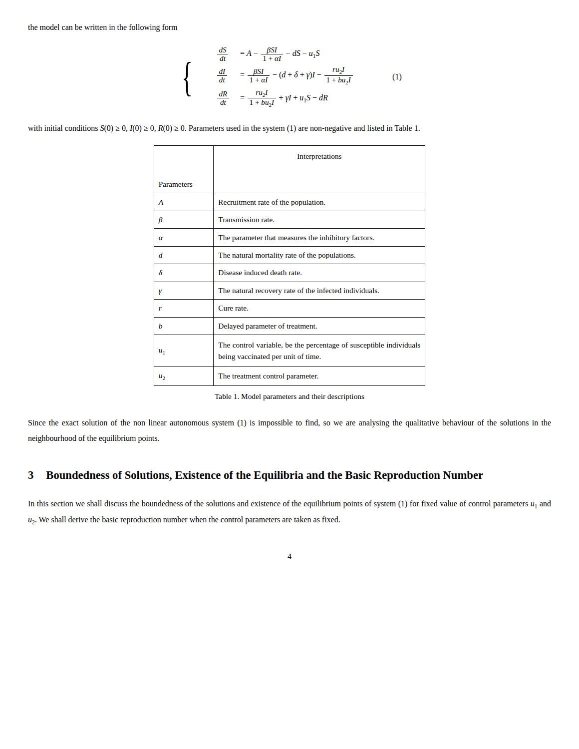the model can be written in the following form
{
| dS dt | = A − βSI 1 + αI − dS − u 1 S |
| dI dt | = βSI 1 + αI − ( d + δ + γ ) I − ru 2 I 1 + bu 2 I |
| dR dt | = ru 2 I 1 + bu 2 I + γI + u 1 S − dR |
(1)
with initial conditions S(0) ≥ 0, I(0) ≥ 0, R(0) ≥ 0. Parameters used in the system (1) are non-negative and listed in Table 1.
| Parameters | Interpretations |
| A | Recruitment rate of the population. |
| β | Transmission rate. |
| α | The parameter that measures the inhibitory factors. |
| d | The natural mortality rate of the populations. |
| δ | Disease induced death rate. |
| γ | The natural recovery rate of the infected individuals. |
| r | Cure rate. |
| b | Delayed parameter of treatment. |
| u 1 | The control variable, be the percentage of susceptible individuals being vaccinated per unit of time. |
| u 2 | The treatment control parameter. |
Table 1. Model parameters and their descriptions
Since the exact solution of the non linear autonomous system (1) is impossible to find, so we are analysing the qualitative behaviour of the solutions in the neighbourhood of the equilibrium points.
3 Boundedness of Solutions, Existence of the Equilibria and the Basic Reproduction Number
In this section we shall discuss the boundedness of the solutions and existence of the equilibrium points of system (1) for fixed value of control parameters u1 and u2. We shall derive the basic reproduction number when the control parameters are taken as fixed.
4